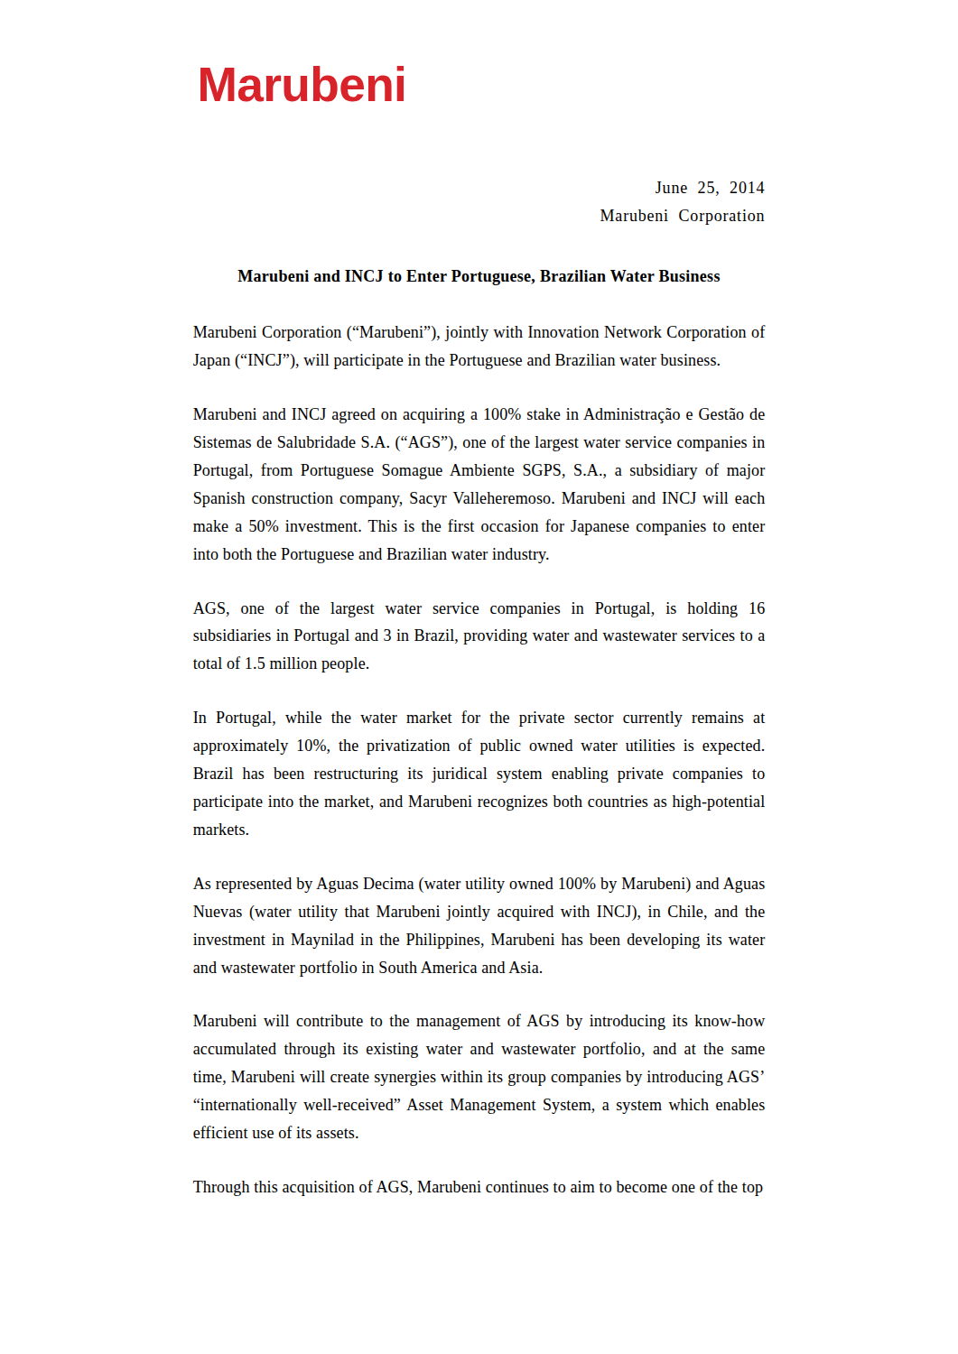Marubeni
June 25, 2014
Marubeni Corporation
Marubeni and INCJ to Enter Portuguese, Brazilian Water Business
Marubeni Corporation (“Marubeni”), jointly with Innovation Network Corporation of Japan (“INCJ”), will participate in the Portuguese and Brazilian water business.
Marubeni and INCJ agreed on acquiring a 100% stake in Administração e Gestão de Sistemas de Salubridade S.A. (“AGS”), one of the largest water service companies in Portugal, from Portuguese Somague Ambiente SGPS, S.A., a subsidiary of major Spanish construction company, Sacyr Valleheremoso. Marubeni and INCJ will each make a 50% investment. This is the first occasion for Japanese companies to enter into both the Portuguese and Brazilian water industry.
AGS, one of the largest water service companies in Portugal, is holding 16 subsidiaries in Portugal and 3 in Brazil, providing water and wastewater services to a total of 1.5 million people.
In Portugal, while the water market for the private sector currently remains at approximately 10%, the privatization of public owned water utilities is expected. Brazil has been restructuring its juridical system enabling private companies to participate into the market, and Marubeni recognizes both countries as high-potential markets.
As represented by Aguas Decima (water utility owned 100% by Marubeni) and Aguas Nuevas (water utility that Marubeni jointly acquired with INCJ), in Chile, and the investment in Maynilad in the Philippines, Marubeni has been developing its water and wastewater portfolio in South America and Asia.
Marubeni will contribute to the management of AGS by introducing its know-how accumulated through its existing water and wastewater portfolio, and at the same time, Marubeni will create synergies within its group companies by introducing AGS’ “internationally well-received” Asset Management System, a system which enables efficient use of its assets.
Through this acquisition of AGS, Marubeni continues to aim to become one of the top